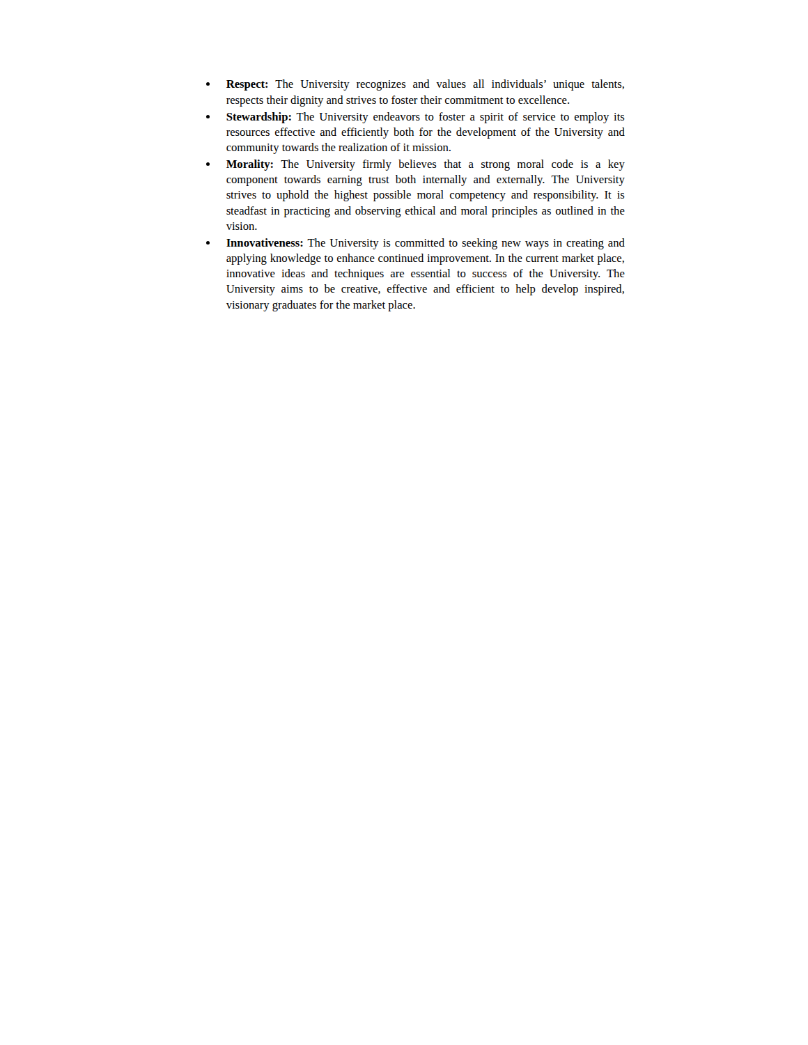Respect: The University recognizes and values all individuals’ unique talents, respects their dignity and strives to foster their commitment to excellence.
Stewardship: The University endeavors to foster a spirit of service to employ its resources effective and efficiently both for the development of the University and community towards the realization of it mission.
Morality: The University firmly believes that a strong moral code is a key component towards earning trust both internally and externally. The University strives to uphold the highest possible moral competency and responsibility. It is steadfast in practicing and observing ethical and moral principles as outlined in the vision.
Innovativeness: The University is committed to seeking new ways in creating and applying knowledge to enhance continued improvement. In the current market place, innovative ideas and techniques are essential to success of the University. The University aims to be creative, effective and efficient to help develop inspired, visionary graduates for the market place.